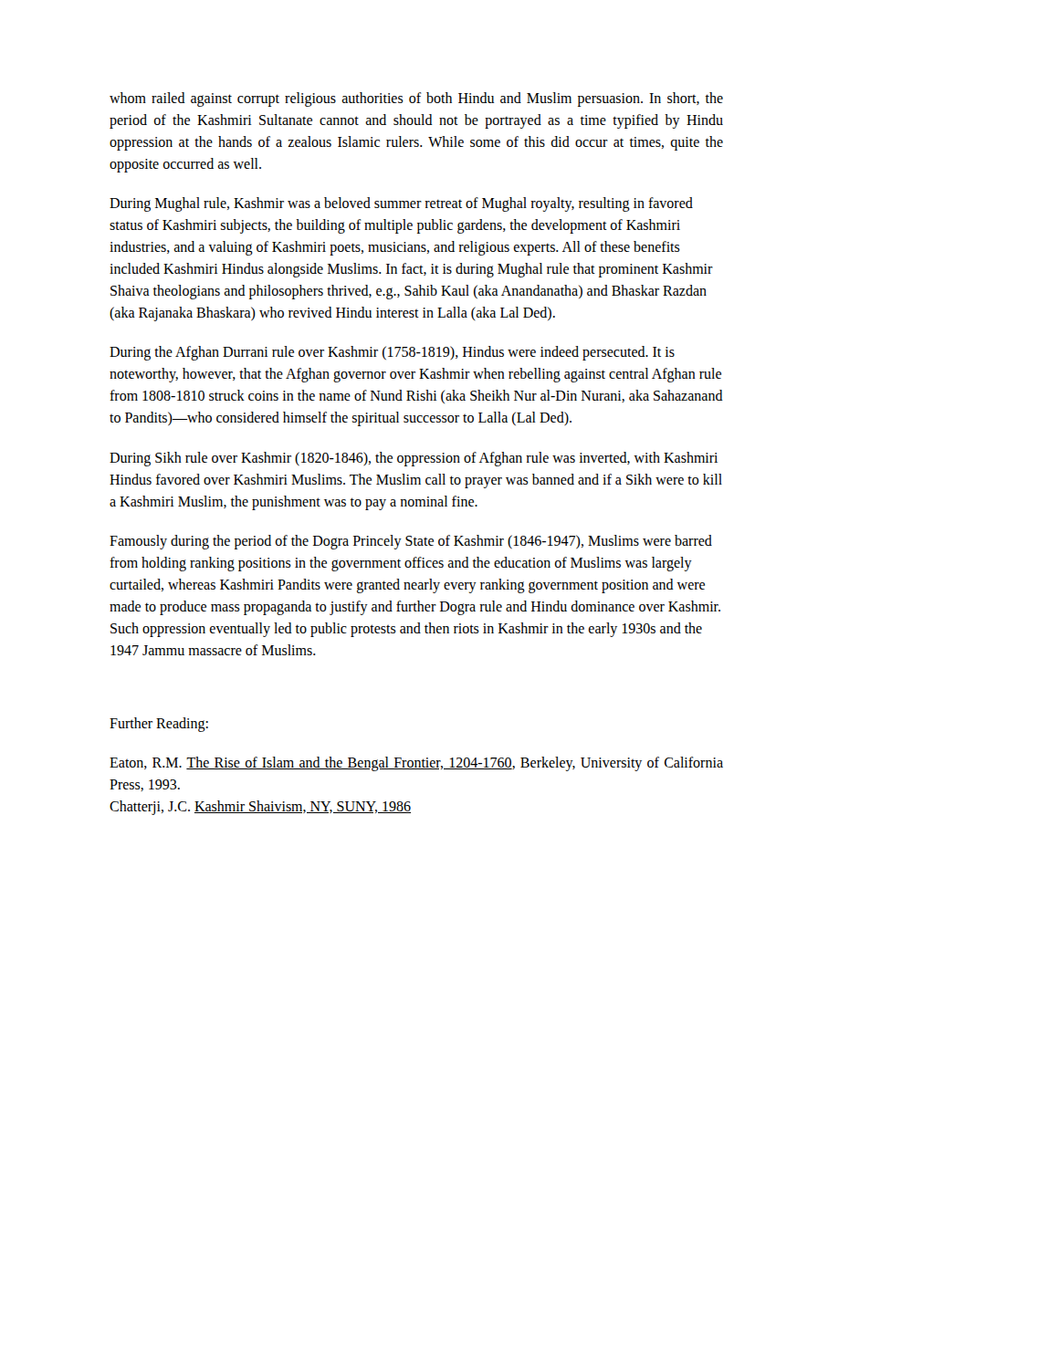whom railed against corrupt religious authorities of both Hindu and Muslim persuasion. In short, the period of the Kashmiri Sultanate cannot and should not be portrayed as a time typified by Hindu oppression at the hands of a zealous Islamic rulers. While some of this did occur at times, quite the opposite occurred as well.
During Mughal rule, Kashmir was a beloved summer retreat of Mughal royalty, resulting in favored status of Kashmiri subjects, the building of multiple public gardens, the development of Kashmiri industries, and a valuing of Kashmiri poets, musicians, and religious experts. All of these benefits included Kashmiri Hindus alongside Muslims. In fact, it is during Mughal rule that prominent Kashmir Shaiva theologians and philosophers thrived, e.g., Sahib Kaul (aka Anandanatha) and Bhaskar Razdan (aka Rajanaka Bhaskara) who revived Hindu interest in Lalla (aka Lal Ded).
During the Afghan Durrani rule over Kashmir (1758-1819), Hindus were indeed persecuted. It is noteworthy, however, that the Afghan governor over Kashmir when rebelling against central Afghan rule from 1808-1810 struck coins in the name of Nund Rishi (aka Sheikh Nur al-Din Nurani, aka Sahazanand to Pandits)—who considered himself the spiritual successor to Lalla (Lal Ded).
During Sikh rule over Kashmir (1820-1846), the oppression of Afghan rule was inverted, with Kashmiri Hindus favored over Kashmiri Muslims. The Muslim call to prayer was banned and if a Sikh were to kill a Kashmiri Muslim, the punishment was to pay a nominal fine.
Famously during the period of the Dogra Princely State of Kashmir (1846-1947), Muslims were barred from holding ranking positions in the government offices and the education of Muslims was largely curtailed, whereas Kashmiri Pandits were granted nearly every ranking government position and were made to produce mass propaganda to justify and further Dogra rule and Hindu dominance over Kashmir. Such oppression eventually led to public protests and then riots in Kashmir in the early 1930s and the 1947 Jammu massacre of Muslims.
Further Reading:
Eaton, R.M. The Rise of Islam and the Bengal Frontier, 1204-1760, Berkeley, University of California Press, 1993.
Chatterji, J.C. Kashmir Shaivism, NY, SUNY, 1986